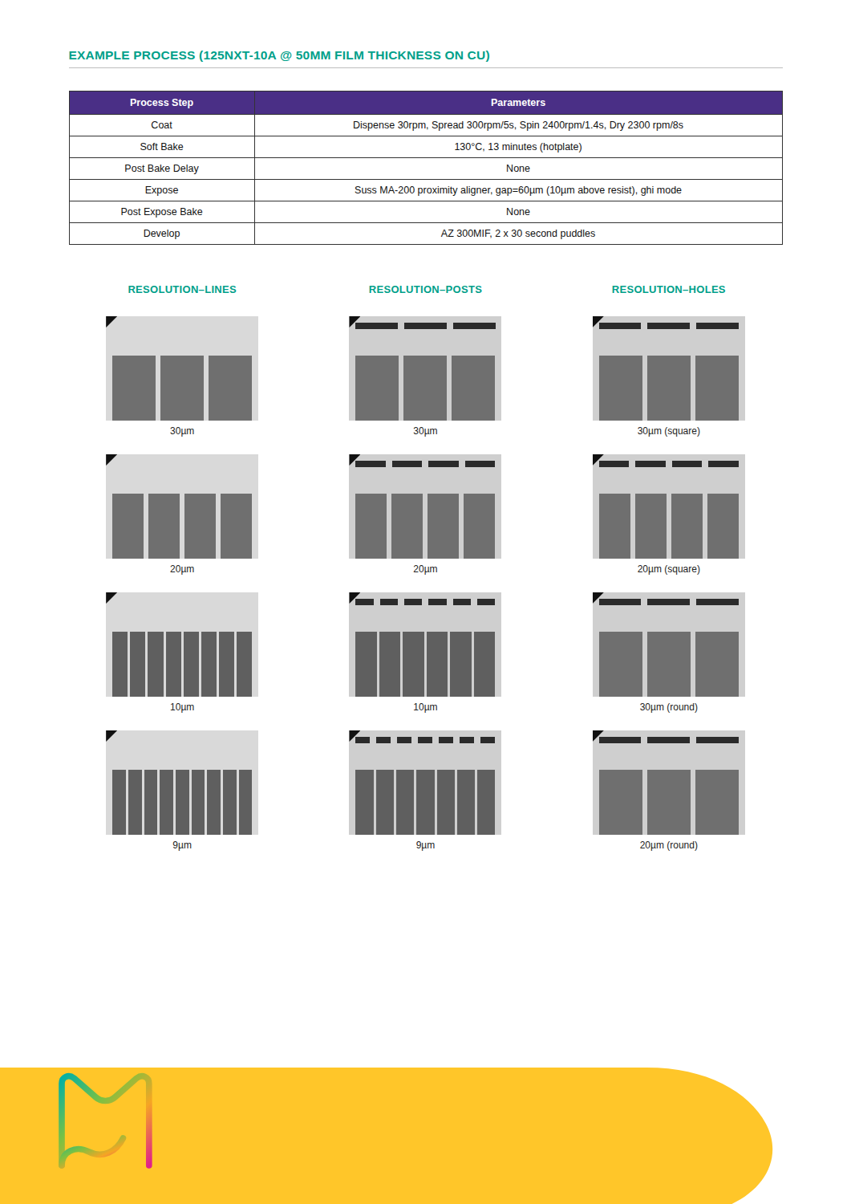Example Process (125NXT-10A @ 50µm Film Thickness on Cu)
| Process Step | Parameters |
| --- | --- |
| Coat | Dispense 30rpm, Spread 300rpm/5s, Spin 2400rpm/1.4s, Dry 2300 rpm/8s |
| Soft Bake | 130°C, 13 minutes (hotplate) |
| Post Bake Delay | None |
| Expose | Suss MA-200 proximity aligner, gap=60µm (10µm above resist), ghi mode |
| Post Expose Bake | None |
| Develop | AZ 300MIF, 2 x 30 second puddles |
Resolution–Lines
30µm
20µm
10µm
9µm
Resolution–Posts
30µm
20µm
10µm
9µm
Resolution–Holes
30µm (square)
20µm (square)
30µm (round)
20µm (round)